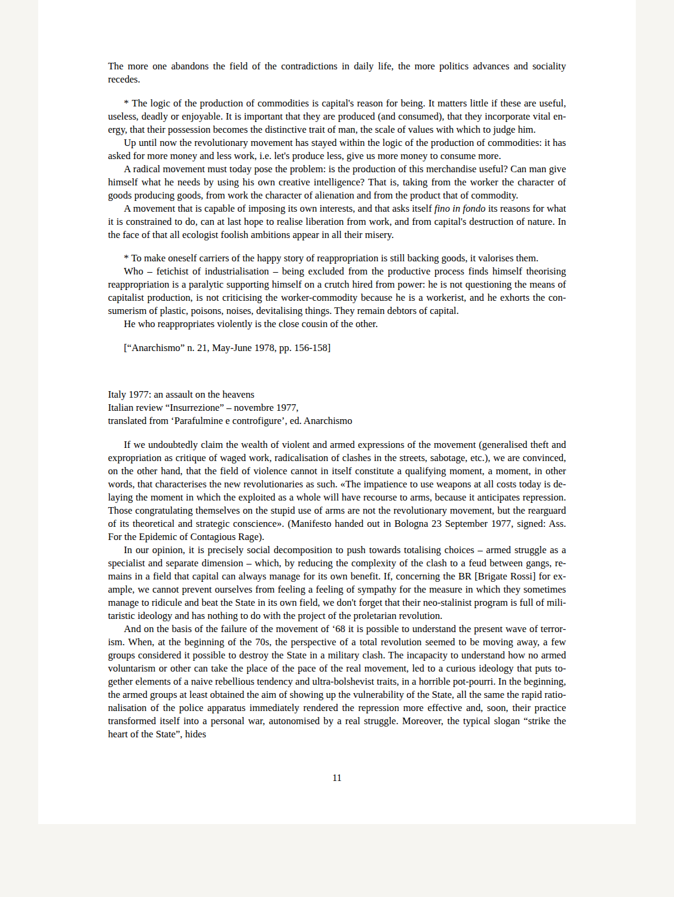The more one abandons the field of the contradictions in daily life, the more politics advances and sociality recedes.
* The logic of the production of commodities is capital's reason for being. It matters little if these are useful, useless, deadly or enjoyable. It is important that they are produced (and consumed), that they incorporate vital energy, that their possession becomes the distinctive trait of man, the scale of values with which to judge him.
Up until now the revolutionary movement has stayed within the logic of the production of commodities: it has asked for more money and less work, i.e. let's produce less, give us more money to consume more.
A radical movement must today pose the problem: is the production of this merchandise useful? Can man give himself what he needs by using his own creative intelligence? That is, taking from the worker the character of goods producing goods, from work the character of alienation and from the product that of commodity.
A movement that is capable of imposing its own interests, and that asks itself fino in fondo its reasons for what it is constrained to do, can at last hope to realise liberation from work, and from capital's destruction of nature. In the face of that all ecologist foolish ambitions appear in all their misery.
* To make oneself carriers of the happy story of reappropriation is still backing goods, it valorises them.
Who – fetichist of industrialisation – being excluded from the productive process finds himself theorising reappropriation is a paralytic supporting himself on a crutch hired from power: he is not questioning the means of capitalist production, is not criticising the worker-commodity because he is a workerist, and he exhorts the consumerism of plastic, poisons, noises, devitalising things. They remain debtors of capital.
He who reappropriates violently is the close cousin of the other.
[“Anarchismo” n. 21, May-June 1978, pp. 156-158]
Italy 1977: an assault on the heavens
Italian review “Insurrezione” – novembre 1977,
translated from ‘Parafulmine e controfigure’, ed. Anarchismo
If we undoubtedly claim the wealth of violent and armed expressions of the movement (generalised theft and expropriation as critique of waged work, radicalisation of clashes in the streets, sabotage, etc.), we are convinced, on the other hand, that the field of violence cannot in itself constitute a qualifying moment, a moment, in other words, that characterises the new revolutionaries as such. «The impatience to use weapons at all costs today is delaying the moment in which the exploited as a whole will have recourse to arms, because it anticipates repression. Those congratulating themselves on the stupid use of arms are not the revolutionary movement, but the rearguard of its theoretical and strategic conscience». (Manifesto handed out in Bologna 23 September 1977, signed: Ass. For the Epidemic of Contagious Rage).
In our opinion, it is precisely social decomposition to push towards totalising choices – armed struggle as a specialist and separate dimension – which, by reducing the complexity of the clash to a feud between gangs, remains in a field that capital can always manage for its own benefit. If, concerning the BR [Brigate Rossi] for example, we cannot prevent ourselves from feeling a feeling of sympathy for the measure in which they sometimes manage to ridicule and beat the State in its own field, we don't forget that their neo-stalinist program is full of militaristic ideology and has nothing to do with the project of the proletarian revolution.
And on the basis of the failure of the movement of ‘68 it is possible to understand the present wave of terrorism. When, at the beginning of the 70s, the perspective of a total revolution seemed to be moving away, a few groups considered it possible to destroy the State in a military clash. The incapacity to understand how no armed voluntarism or other can take the place of the pace of the real movement, led to a curious ideology that puts together elements of a naive rebellious tendency and ultra-bolshevist traits, in a horrible pot-pourri. In the beginning, the armed groups at least obtained the aim of showing up the vulnerability of the State, all the same the rapid rationalisation of the police apparatus immediately rendered the repression more effective and, soon, their practice transformed itself into a personal war, autonomised by a real struggle. Moreover, the typical slogan “strike the heart of the State”, hides
11